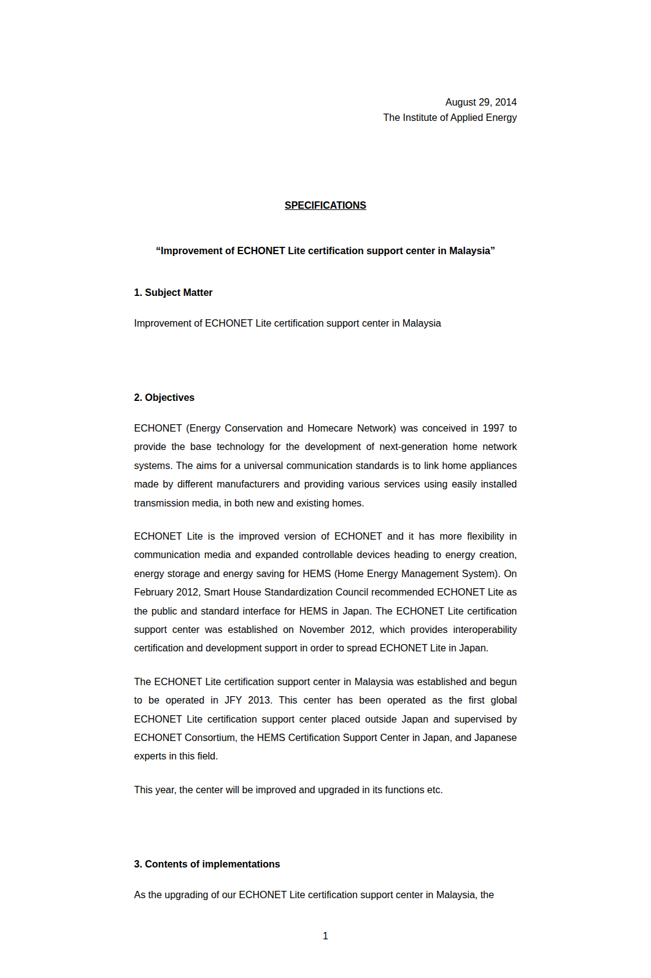August 29, 2014
The Institute of Applied Energy
SPECIFICATIONS
“Improvement of ECHONET Lite certification support center in Malaysia”
1. Subject Matter
Improvement of ECHONET Lite certification support center in Malaysia
2. Objectives
ECHONET (Energy Conservation and Homecare Network) was conceived in 1997 to provide the base technology for the development of next-generation home network systems. The aims for a universal communication standards is to link home appliances made by different manufacturers and providing various services using easily installed transmission media, in both new and existing homes.
ECHONET Lite is the improved version of ECHONET and it has more flexibility in communication media and expanded controllable devices heading to energy creation, energy storage and energy saving for HEMS (Home Energy Management System). On February 2012, Smart House Standardization Council recommended ECHONET Lite as the public and standard interface for HEMS in Japan. The ECHONET Lite certification support center was established on November 2012, which provides interoperability certification and development support in order to spread ECHONET Lite in Japan.
The ECHONET Lite certification support center in Malaysia was established and begun to be operated in JFY 2013. This center has been operated as the first global ECHONET Lite certification support center placed outside Japan and supervised by ECHONET Consortium, the HEMS Certification Support Center in Japan, and Japanese experts in this field.
This year, the center will be improved and upgraded in its functions etc.
3. Contents of implementations
As the upgrading of our ECHONET Lite certification support center in Malaysia, the
1